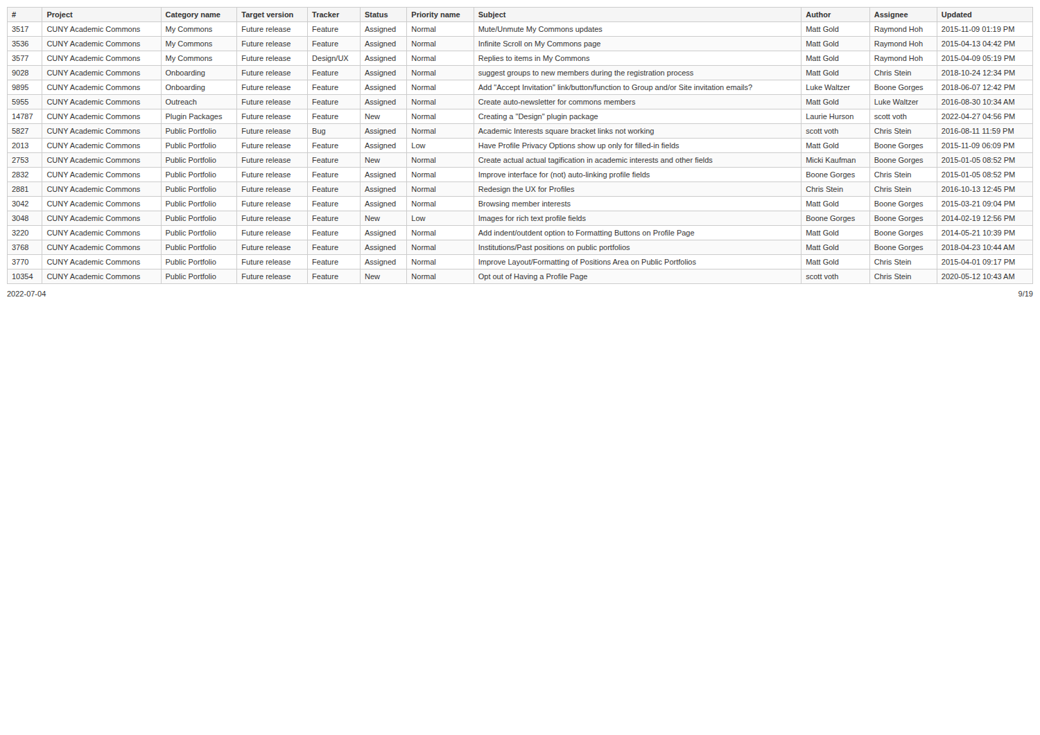| # | Project | Category name | Target version | Tracker | Status | Priority name | Subject | Author | Assignee | Updated |
| --- | --- | --- | --- | --- | --- | --- | --- | --- | --- | --- |
| 3517 | CUNY Academic Commons | My Commons | Future release | Feature | Assigned | Normal | Mute/Unmute My Commons updates | Matt Gold | Raymond Hoh | 2015-11-09 01:19 PM |
| 3536 | CUNY Academic Commons | My Commons | Future release | Feature | Assigned | Normal | Infinite Scroll on My Commons page | Matt Gold | Raymond Hoh | 2015-04-13 04:42 PM |
| 3577 | CUNY Academic Commons | My Commons | Future release | Design/UX | Assigned | Normal | Replies to items in My Commons | Matt Gold | Raymond Hoh | 2015-04-09 05:19 PM |
| 9028 | CUNY Academic Commons | Onboarding | Future release | Feature | Assigned | Normal | suggest groups to new members during the registration process | Matt Gold | Chris Stein | 2018-10-24 12:34 PM |
| 9895 | CUNY Academic Commons | Onboarding | Future release | Feature | Assigned | Normal | Add "Accept Invitation" link/button/function to Group and/or Site invitation emails? | Luke Waltzer | Boone Gorges | 2018-06-07 12:42 PM |
| 5955 | CUNY Academic Commons | Outreach | Future release | Feature | Assigned | Normal | Create auto-newsletter for commons members | Matt Gold | Luke Waltzer | 2016-08-30 10:34 AM |
| 14787 | CUNY Academic Commons | Plugin Packages | Future release | Feature | New | Normal | Creating a "Design" plugin package | Laurie Hurson | scott voth | 2022-04-27 04:56 PM |
| 5827 | CUNY Academic Commons | Public Portfolio | Future release | Bug | Assigned | Normal | Academic Interests square bracket links not working | scott voth | Chris Stein | 2016-08-11 11:59 PM |
| 2013 | CUNY Academic Commons | Public Portfolio | Future release | Feature | Assigned | Low | Have Profile Privacy Options show up only for filled-in fields | Matt Gold | Boone Gorges | 2015-11-09 06:09 PM |
| 2753 | CUNY Academic Commons | Public Portfolio | Future release | Feature | New | Normal | Create actual actual tagification in academic interests and other fields | Micki Kaufman | Boone Gorges | 2015-01-05 08:52 PM |
| 2832 | CUNY Academic Commons | Public Portfolio | Future release | Feature | Assigned | Normal | Improve interface for (not) auto-linking profile fields | Boone Gorges | Chris Stein | 2015-01-05 08:52 PM |
| 2881 | CUNY Academic Commons | Public Portfolio | Future release | Feature | Assigned | Normal | Redesign the UX for Profiles | Chris Stein | Chris Stein | 2016-10-13 12:45 PM |
| 3042 | CUNY Academic Commons | Public Portfolio | Future release | Feature | Assigned | Normal | Browsing member interests | Matt Gold | Boone Gorges | 2015-03-21 09:04 PM |
| 3048 | CUNY Academic Commons | Public Portfolio | Future release | Feature | New | Low | Images for rich text profile fields | Boone Gorges | Boone Gorges | 2014-02-19 12:56 PM |
| 3220 | CUNY Academic Commons | Public Portfolio | Future release | Feature | Assigned | Normal | Add indent/outdent option to Formatting Buttons on Profile Page | Matt Gold | Boone Gorges | 2014-05-21 10:39 PM |
| 3768 | CUNY Academic Commons | Public Portfolio | Future release | Feature | Assigned | Normal | Institutions/Past positions on public portfolios | Matt Gold | Boone Gorges | 2018-04-23 10:44 AM |
| 3770 | CUNY Academic Commons | Public Portfolio | Future release | Feature | Assigned | Normal | Improve Layout/Formatting of Positions Area on Public Portfolios | Matt Gold | Chris Stein | 2015-04-01 09:17 PM |
| 10354 | CUNY Academic Commons | Public Portfolio | Future release | Feature | New | Normal | Opt out of Having a Profile Page | scott voth | Chris Stein | 2020-05-12 10:43 AM |
2022-07-04 9/19